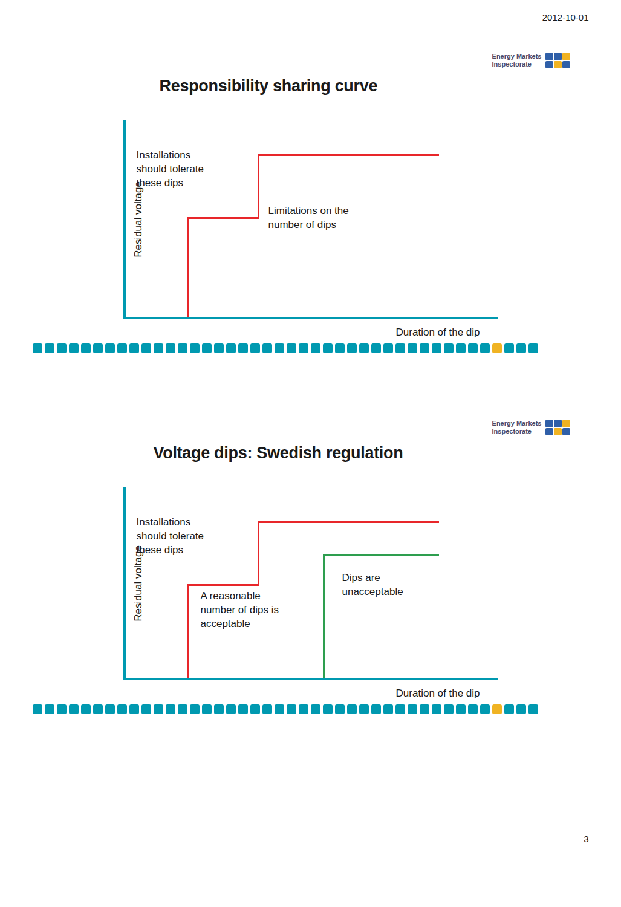2012-10-01
Energy Markets
Inspectorate
Responsibility sharing curve
Residual voltage
Duration of the dip
Installations
should tolerate
these dips
Limitations on the
number of dips
Energy Markets
Inspectorate
Voltage dips: Swedish regulation
Residual voltage
Duration of the dip
Installations
should tolerate
these dips
A reasonable
number of dips is
acceptable
Dips are
unacceptable
3